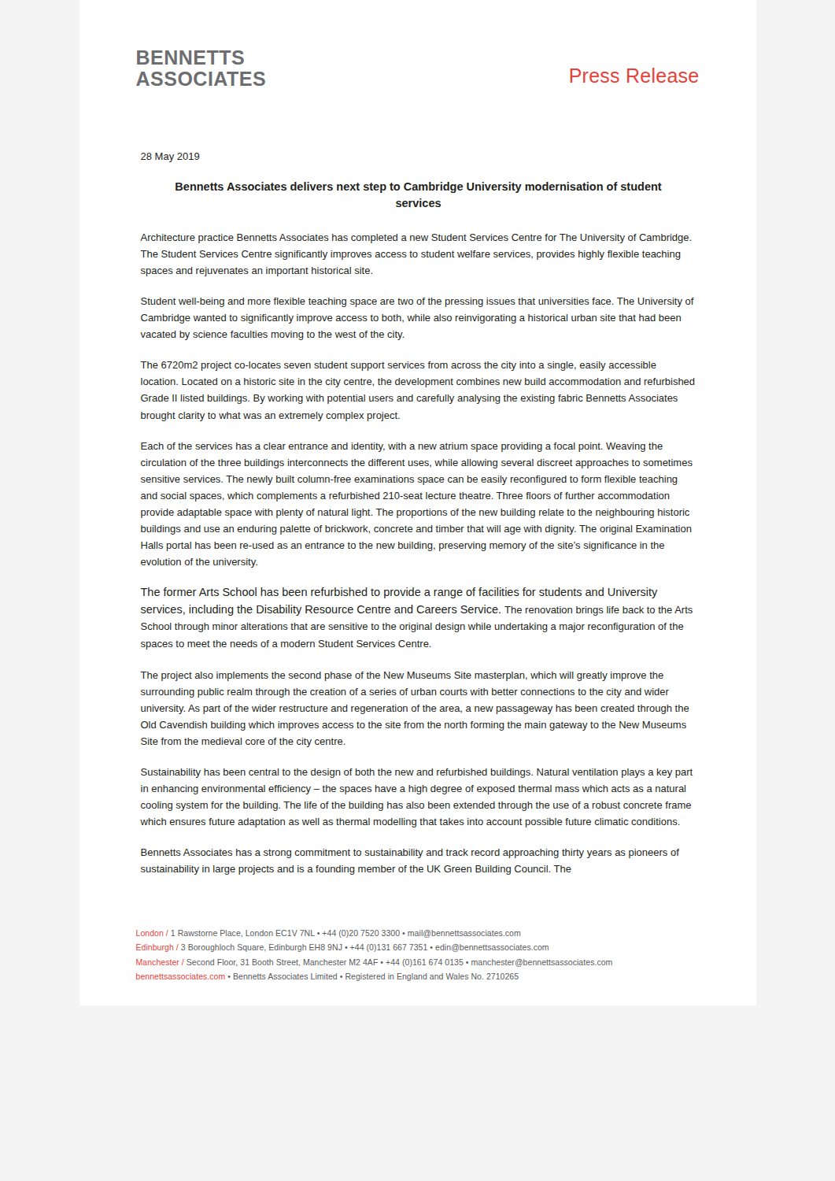Bennetts
Associates
Press Release
28 May 2019
Bennetts Associates delivers next step to Cambridge University modernisation of student services
Architecture practice Bennetts Associates has completed a new Student Services Centre for The University of Cambridge. The Student Services Centre significantly improves access to student welfare services, provides highly flexible teaching spaces and rejuvenates an important historical site.
Student well-being and more flexible teaching space are two of the pressing issues that universities face. The University of Cambridge wanted to significantly improve access to both, while also reinvigorating a historical urban site that had been vacated by science faculties moving to the west of the city.
The 6720m2 project co-locates seven student support services from across the city into a single, easily accessible location. Located on a historic site in the city centre, the development combines new build accommodation and refurbished Grade II listed buildings. By working with potential users and carefully analysing the existing fabric Bennetts Associates brought clarity to what was an extremely complex project.
Each of the services has a clear entrance and identity, with a new atrium space providing a focal point. Weaving the circulation of the three buildings interconnects the different uses, while allowing several discreet approaches to sometimes sensitive services. The newly built column-free examinations space can be easily reconfigured to form flexible teaching and social spaces, which complements a refurbished 210-seat lecture theatre. Three floors of further accommodation provide adaptable space with plenty of natural light. The proportions of the new building relate to the neighbouring historic buildings and use an enduring palette of brickwork, concrete and timber that will age with dignity. The original Examination Halls portal has been re-used as an entrance to the new building, preserving memory of the site’s significance in the evolution of the university.
The former Arts School has been refurbished to provide a range of facilities for students and University services, including the Disability Resource Centre and Careers Service. The renovation brings life back to the Arts School through minor alterations that are sensitive to the original design while undertaking a major reconfiguration of the spaces to meet the needs of a modern Student Services Centre.
The project also implements the second phase of the New Museums Site masterplan, which will greatly improve the surrounding public realm through the creation of a series of urban courts with better connections to the city and wider university. As part of the wider restructure and regeneration of the area, a new passageway has been created through the Old Cavendish building which improves access to the site from the north forming the main gateway to the New Museums Site from the medieval core of the city centre.
Sustainability has been central to the design of both the new and refurbished buildings. Natural ventilation plays a key part in enhancing environmental efficiency – the spaces have a high degree of exposed thermal mass which acts as a natural cooling system for the building. The life of the building has also been extended through the use of a robust concrete frame which ensures future adaptation as well as thermal modelling that takes into account possible future climatic conditions.
Bennetts Associates has a strong commitment to sustainability and track record approaching thirty years as pioneers of sustainability in large projects and is a founding member of the UK Green Building Council. The
London / 1 Rawstorne Place, London EC1V 7NL • +44 (0)20 7520 3300 • mail@bennettsassociates.com
Edinburgh / 3 Boroughloch Square, Edinburgh EH8 9NJ • +44 (0)131 667 7351 • edin@bennettsassociates.com
Manchester / Second Floor, 31 Booth Street, Manchester M2 4AF • +44 (0)161 674 0135 • manchester@bennettsassociates.com
bennettsassociates.com • Bennetts Associates Limited • Registered in England and Wales No. 2710265